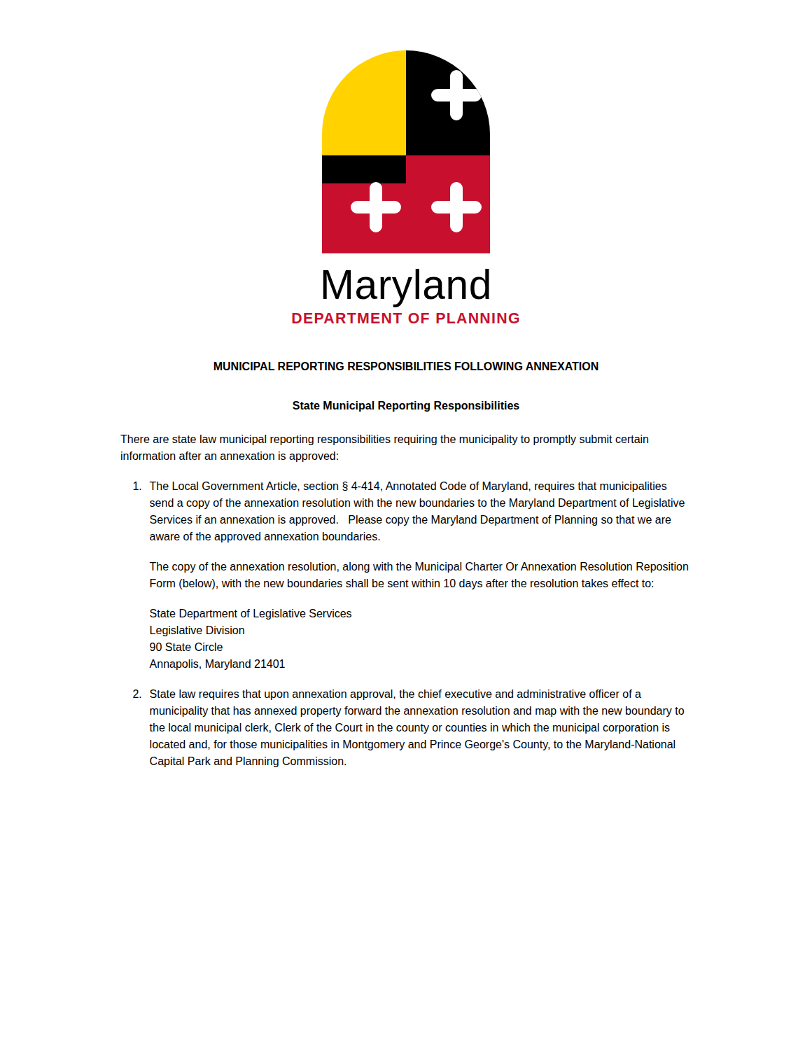Maryland
DEPARTMENT OF PLANNING
MUNICIPAL REPORTING RESPONSIBILITIES FOLLOWING ANNEXATION
State Municipal Reporting Responsibilities
There are state law municipal reporting responsibilities requiring the municipality to promptly submit certain information after an annexation is approved:
The Local Government Article, section § 4-414, Annotated Code of Maryland, requires that municipalities send a copy of the annexation resolution with the new boundaries to the Maryland Department of Legislative Services if an annexation is approved. Please copy the Maryland Department of Planning so that we are aware of the approved annexation boundaries.
The copy of the annexation resolution, along with the Municipal Charter Or Annexation Resolution Reposition Form (below), with the new boundaries shall be sent within 10 days after the resolution takes effect to:
State Department of Legislative Services
Legislative Division
90 State Circle
Annapolis, Maryland 21401
State law requires that upon annexation approval, the chief executive and administrative officer of a municipality that has annexed property forward the annexation resolution and map with the new boundary to the local municipal clerk, Clerk of the Court in the county or counties in which the municipal corporation is located and, for those municipalities in Montgomery and Prince George's County, to the Maryland-National Capital Park and Planning Commission.